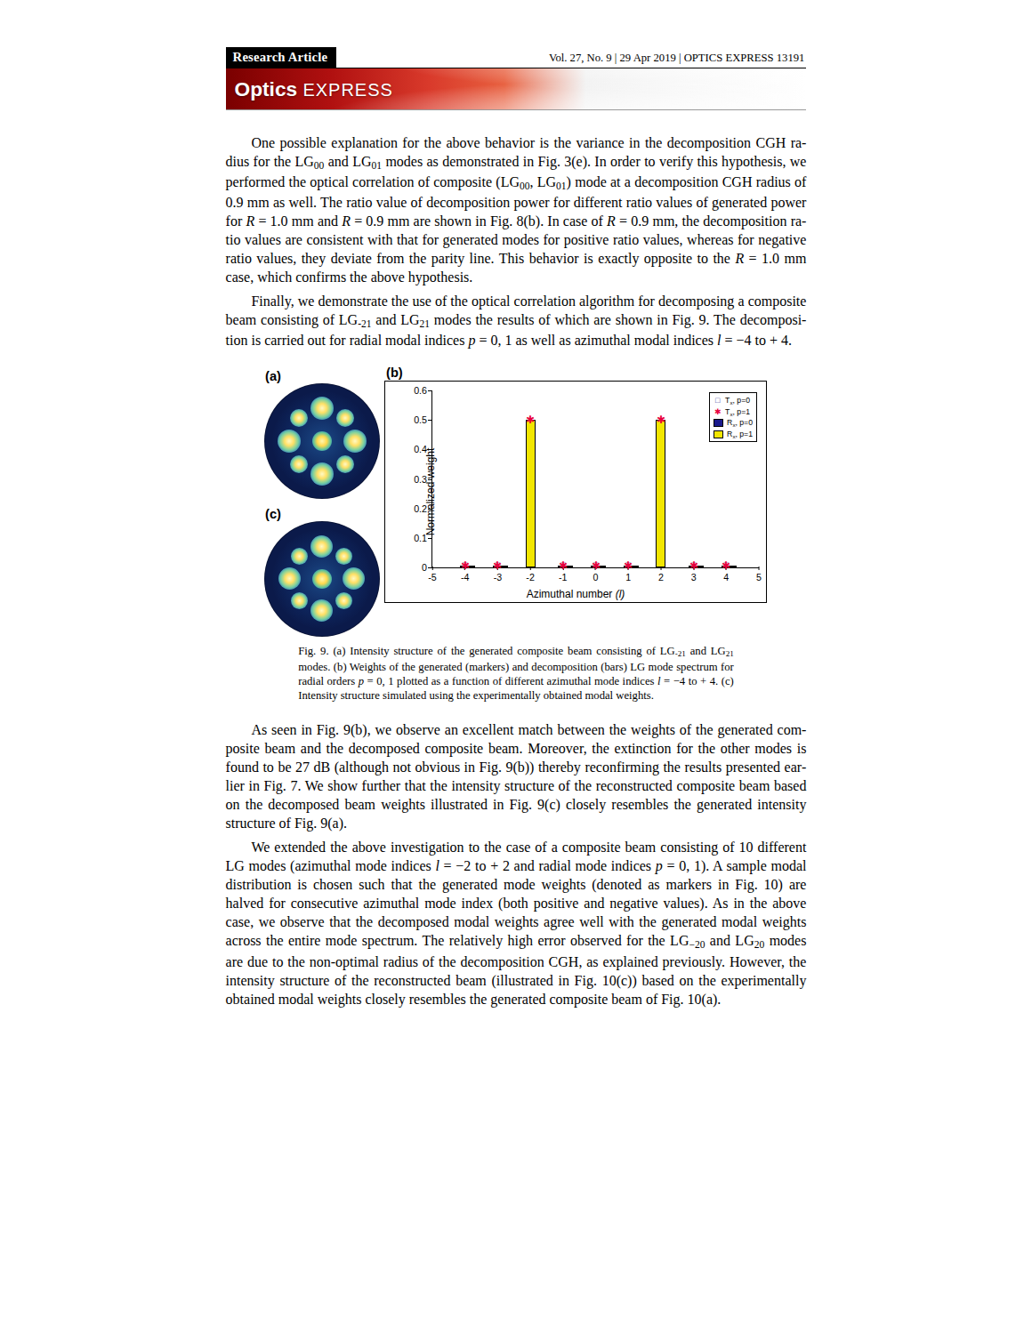Research Article
Vol. 27, No. 9 | 29 Apr 2019 | OPTICS EXPRESS 13191
Optics EXPRESS
One possible explanation for the above behavior is the variance in the decomposition CGH radius for the LG00 and LG01 modes as demonstrated in Fig. 3(e). In order to verify this hypothesis, we performed the optical correlation of composite (LG00, LG01) mode at a decomposition CGH radius of 0.9 mm as well. The ratio value of decomposition power for different ratio values of generated power for R = 1.0 mm and R = 0.9 mm are shown in Fig. 8(b). In case of R = 0.9 mm, the decomposition ratio values are consistent with that for generated modes for positive ratio values, whereas for negative ratio values, they deviate from the parity line. This behavior is exactly opposite to the R = 1.0 mm case, which confirms the above hypothesis.
Finally, we demonstrate the use of the optical correlation algorithm for decomposing a composite beam consisting of LG-21 and LG21 modes the results of which are shown in Fig. 9. The decomposition is carried out for radial modal indices p = 0, 1 as well as azimuthal modal indices l = −4 to + 4.
(a)
(c)
(b)
Normalized weight
Azimuthal number (l)
0
0.1
0.2
0.3
0.4
0.5
0.6
-5
-4
-3
-2
-1
0
1
2
3
4
5
✱
✱
□
✱
□
✱
□
✱
□
✱
□
✱
□
✱
□
✱
□Tx, p=0
✱Tx, p=1
Rx, p=0
Rx, p=1
Fig. 9. (a) Intensity structure of the generated composite beam consisting of LG-21 and LG21 modes. (b) Weights of the generated (markers) and decomposition (bars) LG mode spectrum for radial orders p = 0, 1 plotted as a function of different azimuthal mode indices l = −4 to + 4. (c) Intensity structure simulated using the experimentally obtained modal weights.
As seen in Fig. 9(b), we observe an excellent match between the weights of the generated composite beam and the decomposed composite beam. Moreover, the extinction for the other modes is found to be 27 dB (although not obvious in Fig. 9(b)) thereby reconfirming the results presented earlier in Fig. 7. We show further that the intensity structure of the reconstructed composite beam based on the decomposed beam weights illustrated in Fig. 9(c) closely resembles the generated intensity structure of Fig. 9(a).
We extended the above investigation to the case of a composite beam consisting of 10 different LG modes (azimuthal mode indices l = −2 to + 2 and radial mode indices p = 0, 1). A sample modal distribution is chosen such that the generated mode weights (denoted as markers in Fig. 10) are halved for consecutive azimuthal mode index (both positive and negative values). As in the above case, we observe that the decomposed modal weights agree well with the generated modal weights across the entire mode spectrum. The relatively high error observed for the LG−20 and LG20 modes are due to the non-optimal radius of the decomposition CGH, as explained previously. However, the intensity structure of the reconstructed beam (illustrated in Fig. 10(c)) based on the experimentally obtained modal weights closely resembles the generated composite beam of Fig. 10(a).